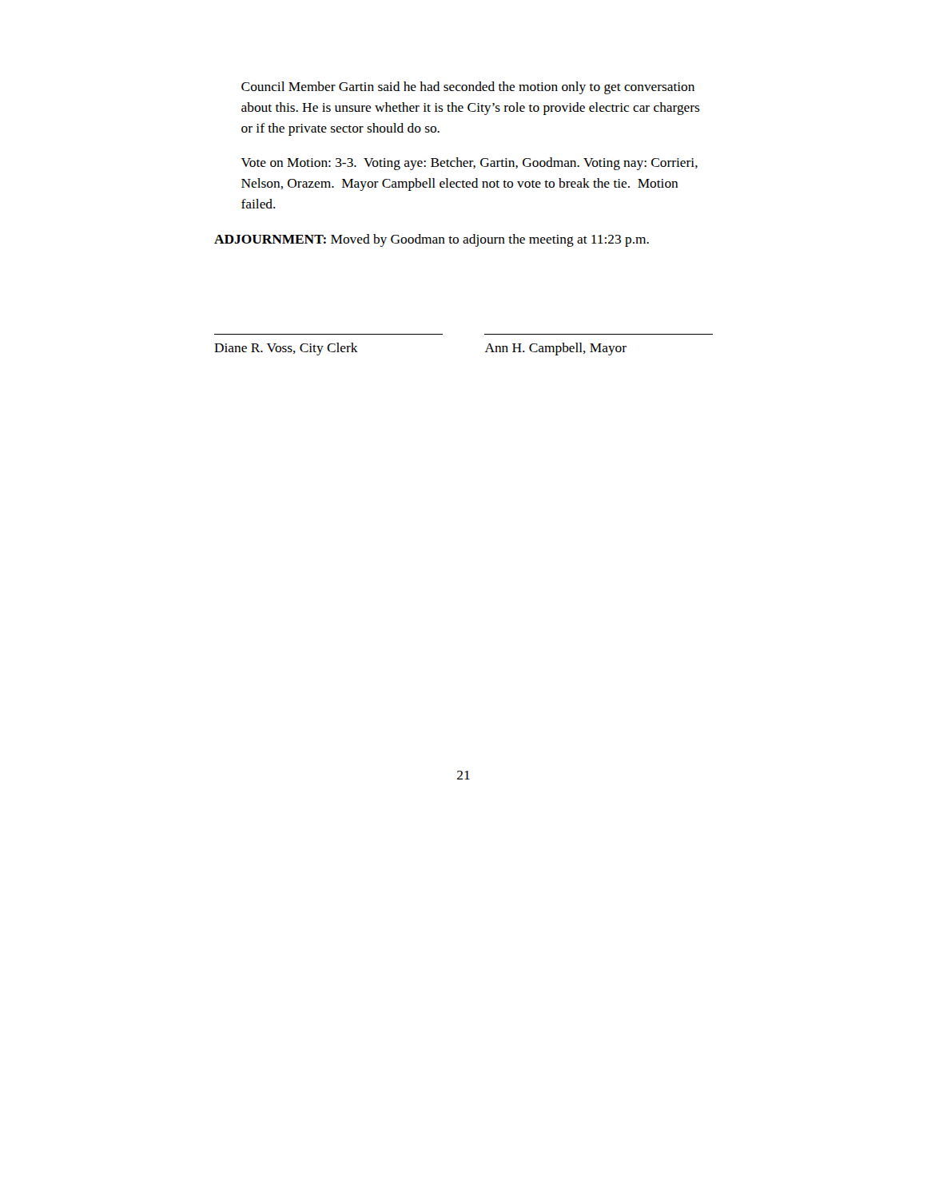Council Member Gartin said he had seconded the motion only to get conversation about this. He is unsure whether it is the City’s role to provide electric car chargers or if the private sector should do so.
Vote on Motion: 3-3. Voting aye: Betcher, Gartin, Goodman. Voting nay: Corrieri, Nelson, Orazem. Mayor Campbell elected not to vote to break the tie. Motion failed.
ADJOURNMENT: Moved by Goodman to adjourn the meeting at 11:23 p.m.
Diane R. Voss, City Clerk
Ann H. Campbell, Mayor
21